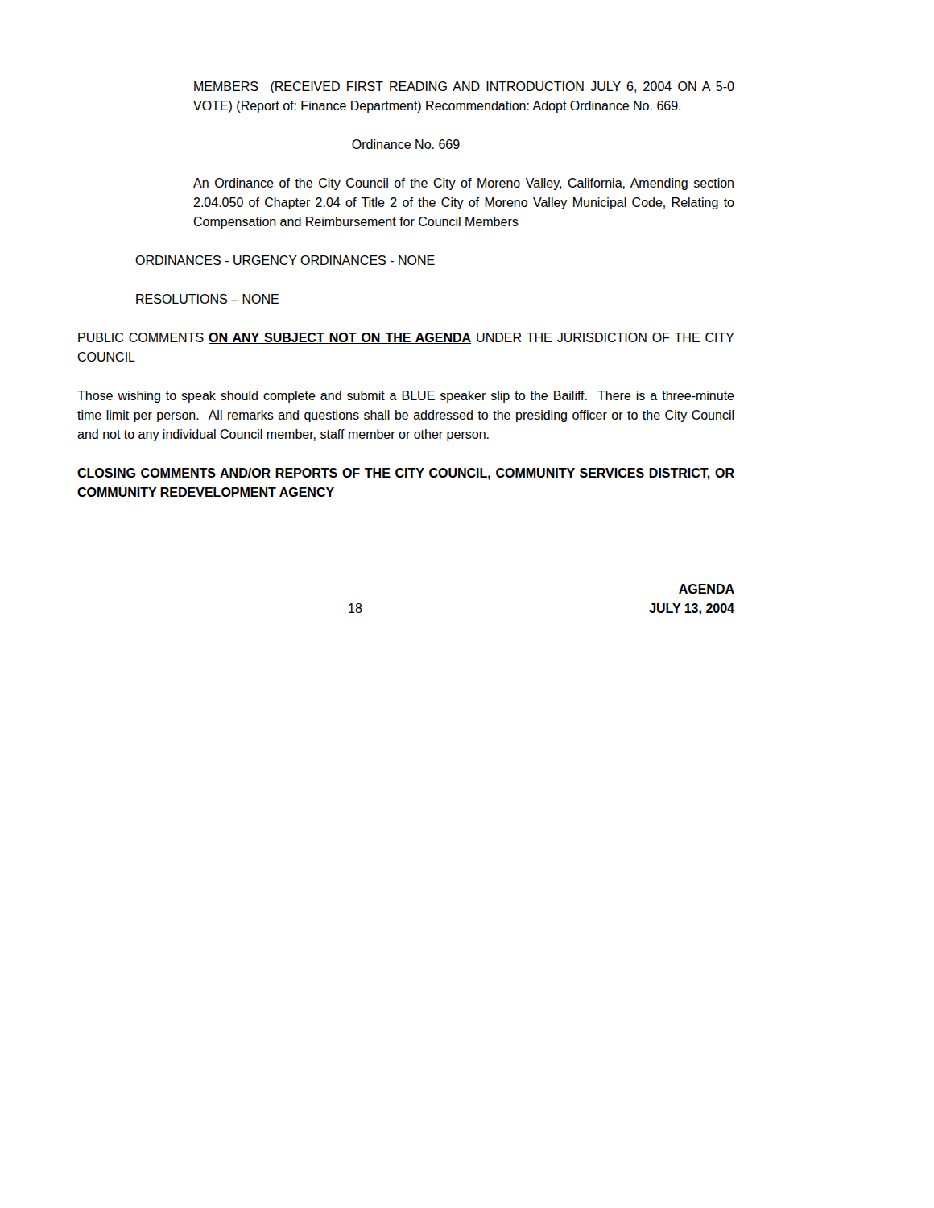MEMBERS (RECEIVED FIRST READING AND INTRODUCTION JULY 6, 2004 ON A 5-0 VOTE) (Report of: Finance Department) Recommendation: Adopt Ordinance No. 669.
Ordinance No. 669
An Ordinance of the City Council of the City of Moreno Valley, California, Amending section 2.04.050 of Chapter 2.04 of Title 2 of the City of Moreno Valley Municipal Code, Relating to Compensation and Reimbursement for Council Members
ORDINANCES - URGENCY ORDINANCES - NONE
RESOLUTIONS – NONE
PUBLIC COMMENTS ON ANY SUBJECT NOT ON THE AGENDA UNDER THE JURISDICTION OF THE CITY COUNCIL
Those wishing to speak should complete and submit a BLUE speaker slip to the Bailiff. There is a three-minute time limit per person. All remarks and questions shall be addressed to the presiding officer or to the City Council and not to any individual Council member, staff member or other person.
CLOSING COMMENTS AND/OR REPORTS OF THE CITY COUNCIL, COMMUNITY SERVICES DISTRICT, OR COMMUNITY REDEVELOPMENT AGENCY
18
AGENDA
JULY 13, 2004